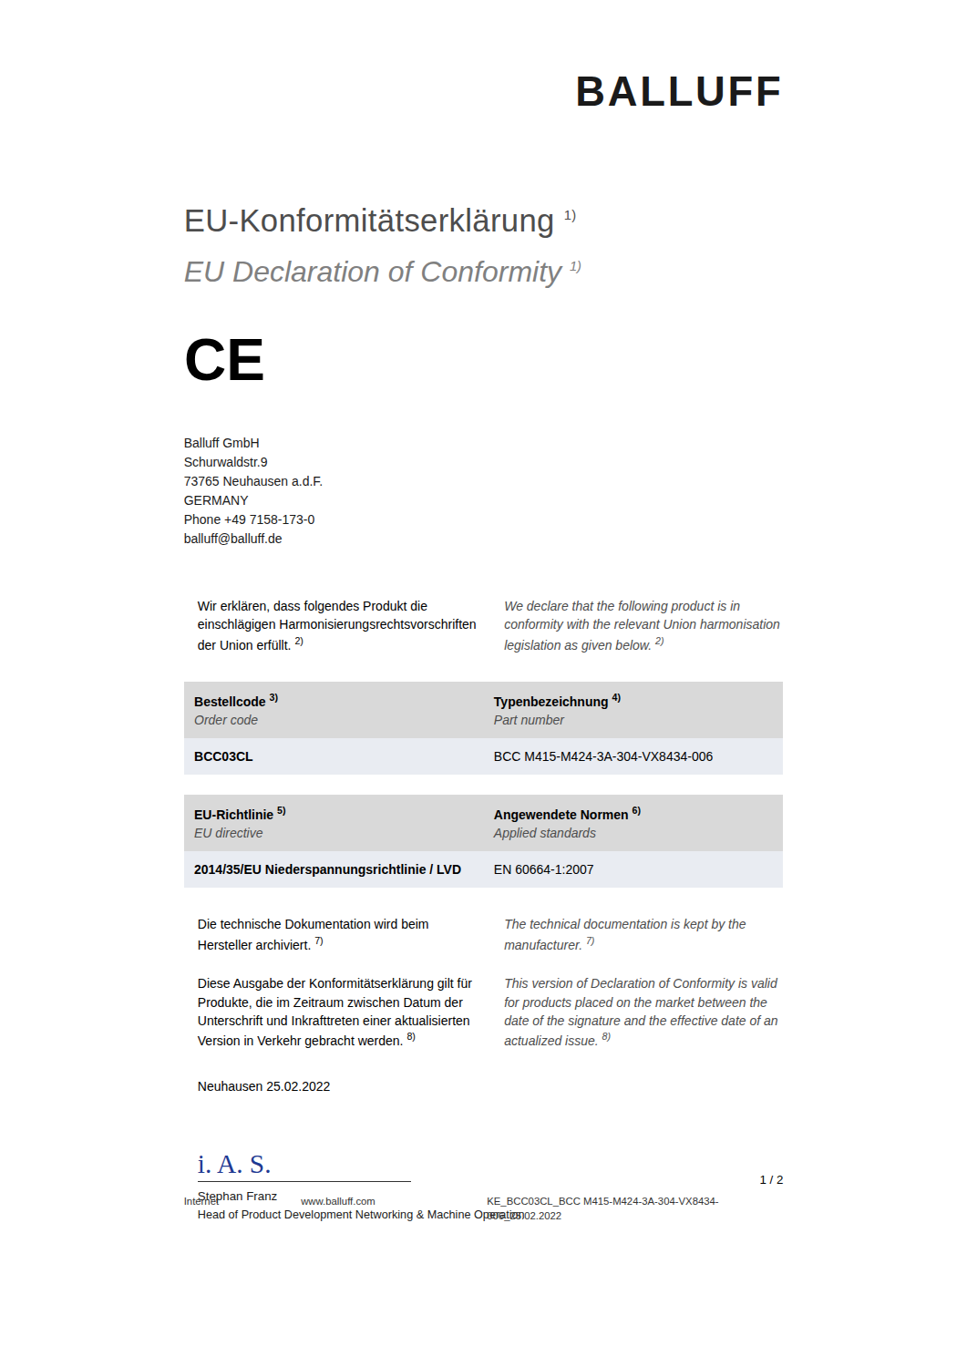BALLUFF
EU-Konformitätserklärung 1)
EU Declaration of Conformity 1)
CE
Balluff GmbH
Schurwaldstr.9
73765 Neuhausen a.d.F.
GERMANY
Phone +49 7158-173-0
balluff@balluff.de
Wir erklären, dass folgendes Produkt die einschlägigen Harmonisierungsrechtsvorschriften der Union erfüllt. 2)
We declare that the following product is in conformity with the relevant Union harmonisation legislation as given below. 2)
| Bestellcode 3) Order code | Typenbezeichnung 4) Part number |
| --- | --- |
| BCC03CL | BCC M415-M424-3A-304-VX8434-006 |
| EU-Richtlinie 5) EU directive | Angewendete Normen 6) Applied standards |
| --- | --- |
| 2014/35/EU Niederspannungsrichtlinie / LVD | EN 60664-1:2007 |
Die technische Dokumentation wird beim Hersteller archiviert. 7)
The technical documentation is kept by the manufacturer. 7)
Diese Ausgabe der Konformitätserklärung gilt für Produkte, die im Zeitraum zwischen Datum der Unterschrift und Inkrafttreten einer aktualisierten Version in Verkehr gebracht werden. 8)
This version of Declaration of Conformity is valid for products placed on the market between the date of the signature and the effective date of an actualized issue. 8)
Neuhausen 25.02.2022
i. A. S.
Stephan Franz
Head of Product Development Networking & Machine Operation
1 / 2
Internet
www.balluff.com
KE_BCC03CL_BCC M415-M424-3A-304-VX8434-006_25.02.2022